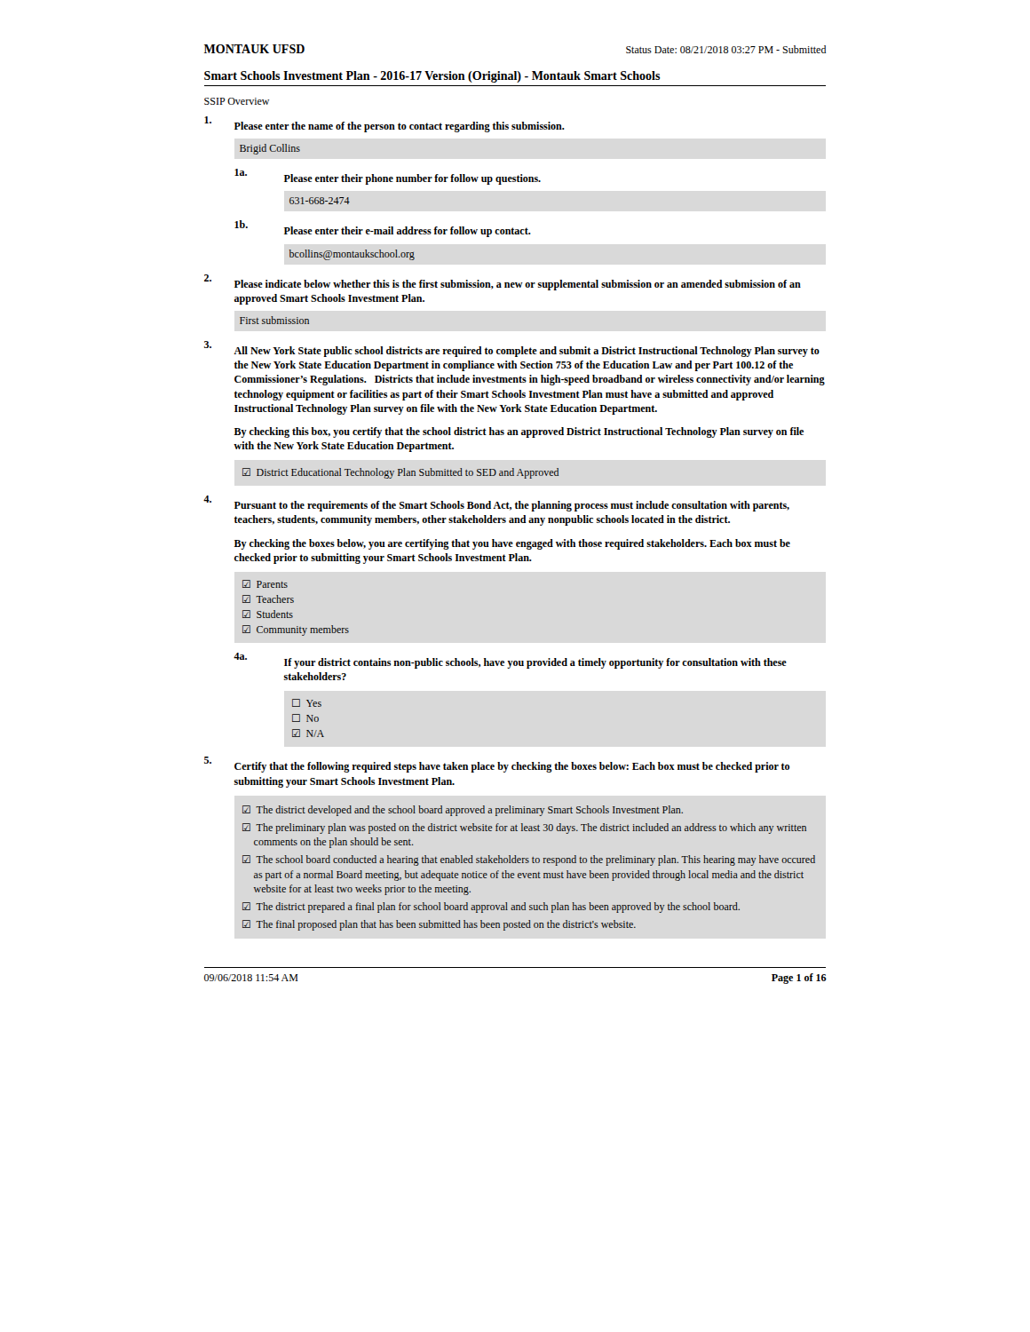MONTAUK UFSD Status Date: 08/21/2018 03:27 PM - Submitted
Smart Schools Investment Plan - 2016-17 Version (Original) - Montauk Smart Schools
SSIP Overview
| 1. | Please enter the name of the person to contact regarding this submission. Brigid Collins |
| | / 1a. / Please enter their phone number for follow up questions. 631-668-2474 / / 1b. / Please enter their e-mail address for follow up contact. bcollins@montaukschool.org / |
| 2. | Please indicate below whether this is the first submission, a new or supplemental submission or an amended submission of an approved Smart Schools Investment Plan. First submission |
| 3. | All New York State public school districts are required to complete and submit a District Instructional Technology Plan survey to the New York State Education Department in compliance with Section 753 of the Education Law and per Part 100.12 of the Commissioner’s Regulations. Districts that include investments in high-speed broadband or wireless connectivity and/or learning technology equipment or facilities as part of their Smart Schools Investment Plan must have a submitted and approved Instructional Technology Plan survey on file with the New York State Education Department. By checking this box, you certify that the school district has an approved District Instructional Technology Plan survey on file with the New York State Education Department. ☑ District Educational Technology Plan Submitted to SED and Approved |
| 4. | Pursuant to the requirements of the Smart Schools Bond Act, the planning process must include consultation with parents, teachers, students, community members, other stakeholders and any nonpublic schools located in the district. By checking the boxes below, you are certifying that you have engaged with those required stakeholders. Each box must be checked prior to submitting your Smart Schools Investment Plan. ☑ Parents ☑ Teachers ☑ Students ☑ Community members / 4a. / If your district contains non-public schools, have you provided a timely opportunity for consultation with these stakeholders? ☐ Yes ☐ No ☑ N/A / |
| 5. | Certify that the following required steps have taken place by checking the boxes below: Each box must be checked prior to submitting your Smart Schools Investment Plan. The district developed and the school board approved a preliminary Smart Schools Investment Plan. The preliminary plan was posted on the district website for at least 30 days. The district included an address to which any written comments on the plan should be sent. The school board conducted a hearing that enabled stakeholders to respond to the preliminary plan. This hearing may have occured as part of a normal Board meeting, but adequate notice of the event must have been provided through local media and the district website for at least two weeks prior to the meeting. The district prepared a final plan for school board approval and such plan has been approved by the school board. The final proposed plan that has been submitted has been posted on the district's website. |
09/06/2018 11:54 AM Page 1 of 16